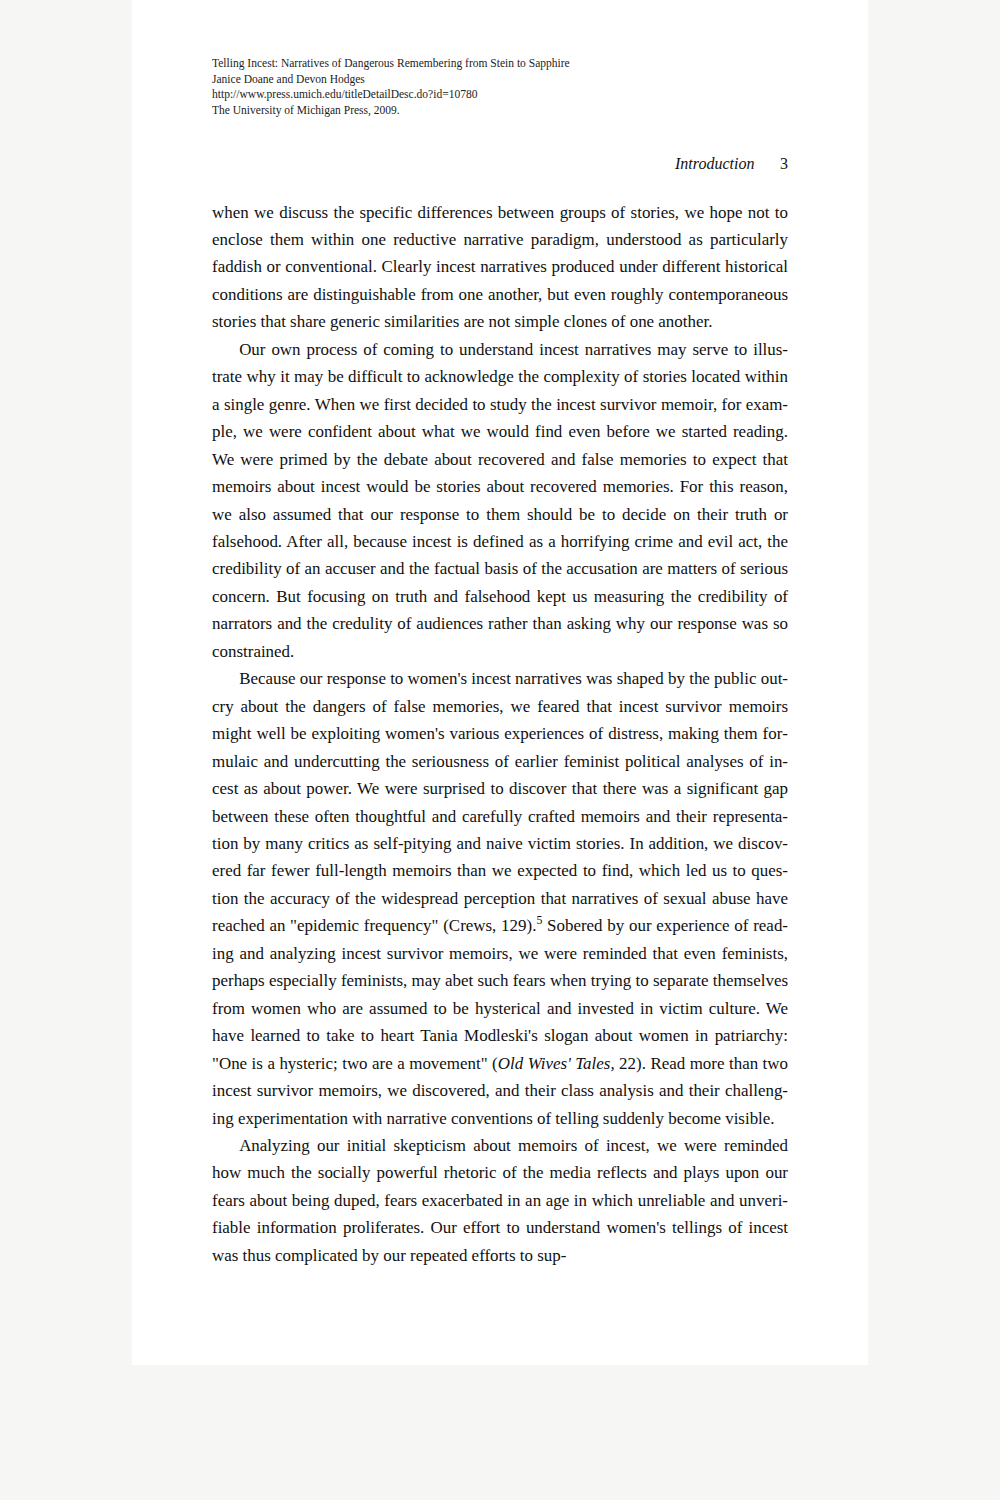Telling Incest: Narratives of Dangerous Remembering from Stein to Sapphire
Janice Doane and Devon Hodges
http://www.press.umich.edu/titleDetailDesc.do?id=10780
The University of Michigan Press, 2009.
Introduction 3
when we discuss the specific differences between groups of stories, we hope not to enclose them within one reductive narrative paradigm, understood as particularly faddish or conventional. Clearly incest narratives produced under different historical conditions are distinguishable from one another, but even roughly contemporaneous stories that share generic similarities are not simple clones of one another.
Our own process of coming to understand incest narratives may serve to illustrate why it may be difficult to acknowledge the complexity of stories located within a single genre. When we first decided to study the incest survivor memoir, for example, we were confident about what we would find even before we started reading. We were primed by the debate about recovered and false memories to expect that memoirs about incest would be stories about recovered memories. For this reason, we also assumed that our response to them should be to decide on their truth or falsehood. After all, because incest is defined as a horrifying crime and evil act, the credibility of an accuser and the factual basis of the accusation are matters of serious concern. But focusing on truth and falsehood kept us measuring the credibility of narrators and the credulity of audiences rather than asking why our response was so constrained.
Because our response to women's incest narratives was shaped by the public outcry about the dangers of false memories, we feared that incest survivor memoirs might well be exploiting women's various experiences of distress, making them formulaic and undercutting the seriousness of earlier feminist political analyses of incest as about power. We were surprised to discover that there was a significant gap between these often thoughtful and carefully crafted memoirs and their representation by many critics as self-pitying and naive victim stories. In addition, we discovered far fewer full-length memoirs than we expected to find, which led us to question the accuracy of the widespread perception that narratives of sexual abuse have reached an "epidemic frequency" (Crews, 129).5 Sobered by our experience of reading and analyzing incest survivor memoirs, we were reminded that even feminists, perhaps especially feminists, may abet such fears when trying to separate themselves from women who are assumed to be hysterical and invested in victim culture. We have learned to take to heart Tania Modleski's slogan about women in patriarchy: "One is a hysteric; two are a movement" (Old Wives' Tales, 22). Read more than two incest survivor memoirs, we discovered, and their class analysis and their challenging experimentation with narrative conventions of telling suddenly become visible.
Analyzing our initial skepticism about memoirs of incest, we were reminded how much the socially powerful rhetoric of the media reflects and plays upon our fears about being duped, fears exacerbated in an age in which unreliable and unverifiable information proliferates. Our effort to understand women's tellings of incest was thus complicated by our repeated efforts to sup-